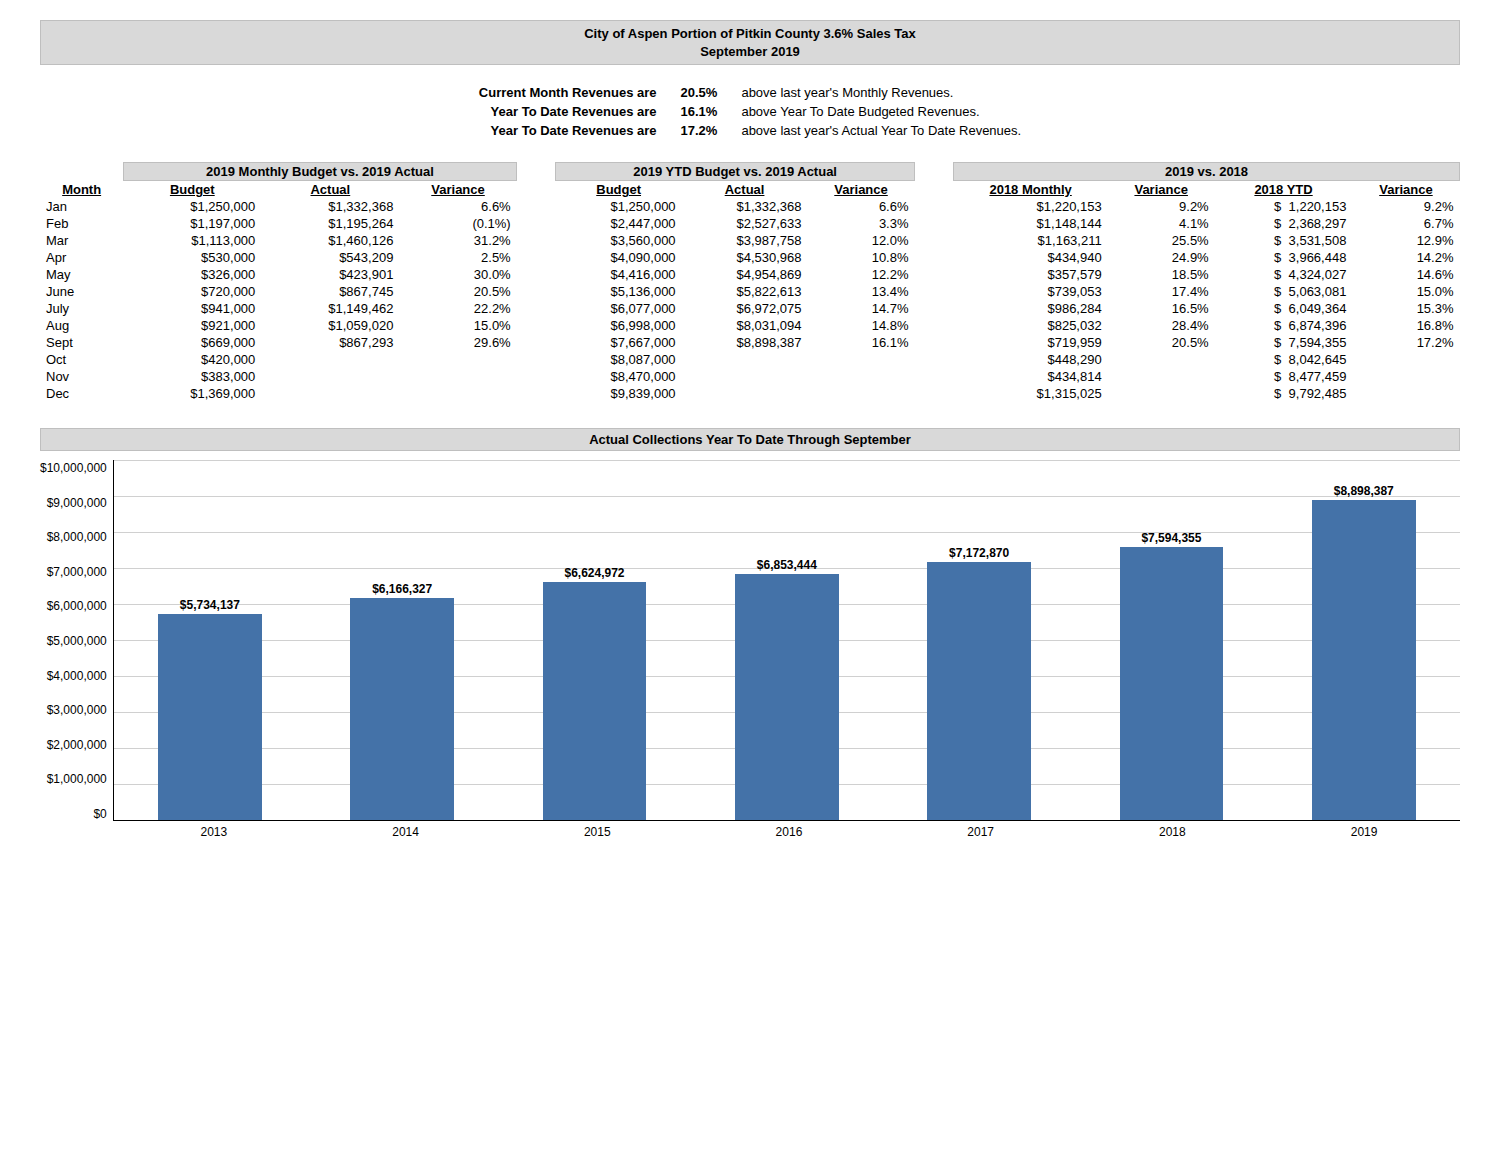City of Aspen Portion of Pitkin County 3.6% Sales Tax
September 2019
| Current Month Revenues are | 20.5% | above last year's Monthly Revenues. |
| Year To Date Revenues are | 16.1% | above Year To Date Budgeted Revenues. |
| Year To Date Revenues are | 17.2% | above last year's Actual Year To Date Revenues. |
| | 2019 Monthly Budget vs. 2019 Actual | | 2019 YTD Budget vs. 2019 Actual | | 2019 vs. 2018 |
| Month | Budget | Actual | Variance | | Budget | Actual | Variance | | 2018 Monthly | Variance | 2018 YTD | Variance |
| Jan | $1,250,000 | $1,332,368 | 6.6% | | $1,250,000 | $1,332,368 | 6.6% | | $1,220,153 | 9.2% | $ 1,220,153 | 9.2% |
| Feb | $1,197,000 | $1,195,264 | (0.1%) | | $2,447,000 | $2,527,633 | 3.3% | | $1,148,144 | 4.1% | $ 2,368,297 | 6.7% |
| Mar | $1,113,000 | $1,460,126 | 31.2% | | $3,560,000 | $3,987,758 | 12.0% | | $1,163,211 | 25.5% | $ 3,531,508 | 12.9% |
| Apr | $530,000 | $543,209 | 2.5% | | $4,090,000 | $4,530,968 | 10.8% | | $434,940 | 24.9% | $ 3,966,448 | 14.2% |
| May | $326,000 | $423,901 | 30.0% | | $4,416,000 | $4,954,869 | 12.2% | | $357,579 | 18.5% | $ 4,324,027 | 14.6% |
| June | $720,000 | $867,745 | 20.5% | | $5,136,000 | $5,822,613 | 13.4% | | $739,053 | 17.4% | $ 5,063,081 | 15.0% |
| July | $941,000 | $1,149,462 | 22.2% | | $6,077,000 | $6,972,075 | 14.7% | | $986,284 | 16.5% | $ 6,049,364 | 15.3% |
| Aug | $921,000 | $1,059,020 | 15.0% | | $6,998,000 | $8,031,094 | 14.8% | | $825,032 | 28.4% | $ 6,874,396 | 16.8% |
| Sept | $669,000 | $867,293 | 29.6% | | $7,667,000 | $8,898,387 | 16.1% | | $719,959 | 20.5% | $ 7,594,355 | 17.2% |
| Oct | $420,000 | | | | $8,087,000 | | | | $448,290 | | $ 8,042,645 | |
| Nov | $383,000 | | | | $8,470,000 | | | | $434,814 | | $ 8,477,459 | |
| Dec | $1,369,000 | | | | $9,839,000 | | | | $1,315,025 | | $ 9,792,485 | |
Actual Collections Year To Date Through September
$10,000,000 $9,000,000 $8,000,000 $7,000,000 $6,000,000 $5,000,000 $4,000,000 $3,000,000 $2,000,000 $1,000,000 $0
$5,734,137
$6,166,327
$6,624,972
$6,853,444
$7,172,870
$7,594,355
$8,898,387
2013 2014 2015 2016 2017 2018 2019